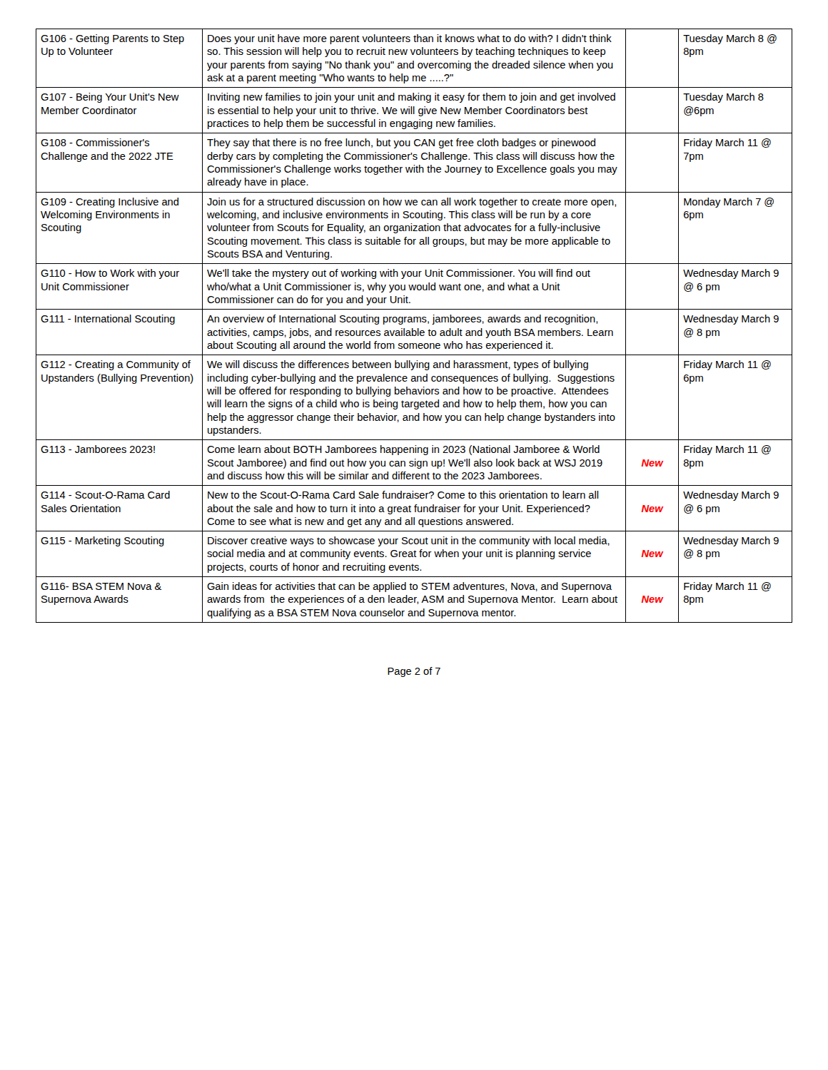| G106 - Getting Parents to Step Up to Volunteer | Does your unit have more parent volunteers than it knows what to do with? I didn't think so. This session will help you to recruit new volunteers by teaching techniques to keep your parents from saying "No thank you" and overcoming the dreaded silence when you ask at a parent meeting "Who wants to help me .....?" | | Tuesday March 8 @ 8pm |
| G107 - Being Your Unit's New Member Coordinator | Inviting new families to join your unit and making it easy for them to join and get involved is essential to help your unit to thrive. We will give New Member Coordinators best practices to help them be successful in engaging new families. | | Tuesday March 8 @6pm |
| G108 - Commissioner's Challenge and the 2022 JTE | They say that there is no free lunch, but you CAN get free cloth badges or pinewood derby cars by completing the Commissioner's Challenge. This class will discuss how the Commissioner's Challenge works together with the Journey to Excellence goals you may already have in place. | | Friday March 11 @ 7pm |
| G109 - Creating Inclusive and Welcoming Environments in Scouting | Join us for a structured discussion on how we can all work together to create more open, welcoming, and inclusive environments in Scouting. This class will be run by a core volunteer from Scouts for Equality, an organization that advocates for a fully-inclusive Scouting movement. This class is suitable for all groups, but may be more applicable to Scouts BSA and Venturing. | | Monday March 7 @ 6pm |
| G110 - How to Work with your Unit Commissioner | We'll take the mystery out of working with your Unit Commissioner. You will find out who/what a Unit Commissioner is, why you would want one, and what a Unit Commissioner can do for you and your Unit. | | Wednesday March 9 @ 6 pm |
| G111 - International Scouting | An overview of International Scouting programs, jamborees, awards and recognition, activities, camps, jobs, and resources available to adult and youth BSA members. Learn about Scouting all around the world from someone who has experienced it. | | Wednesday March 9 @ 8 pm |
| G112 - Creating a Community of Upstanders (Bullying Prevention) | We will discuss the differences between bullying and harassment, types of bullying including cyber-bullying and the prevalence and consequences of bullying. Suggestions will be offered for responding to bullying behaviors and how to be proactive. Attendees will learn the signs of a child who is being targeted and how to help them, how you can help the aggressor change their behavior, and how you can help change bystanders into upstanders. | | Friday March 11 @ 6pm |
| G113 - Jamborees 2023! | Come learn about BOTH Jamborees happening in 2023 (National Jamboree & World Scout Jamboree) and find out how you can sign up! We'll also look back at WSJ 2019 and discuss how this will be similar and different to the 2023 Jamborees. | New | Friday March 11 @ 8pm |
| G114 - Scout-O-Rama Card Sales Orientation | New to the Scout-O-Rama Card Sale fundraiser? Come to this orientation to learn all about the sale and how to turn it into a great fundraiser for your Unit. Experienced? Come to see what is new and get any and all questions answered. | New | Wednesday March 9 @ 6 pm |
| G115 - Marketing Scouting | Discover creative ways to showcase your Scout unit in the community with local media, social media and at community events. Great for when your unit is planning service projects, courts of honor and recruiting events. | New | Wednesday March 9 @ 8 pm |
| G116- BSA STEM Nova & Supernova Awards | Gain ideas for activities that can be applied to STEM adventures, Nova, and Supernova awards from the experiences of a den leader, ASM and Supernova Mentor. Learn about qualifying as a BSA STEM Nova counselor and Supernova mentor. | New | Friday March 11 @ 8pm |
Page 2 of 7